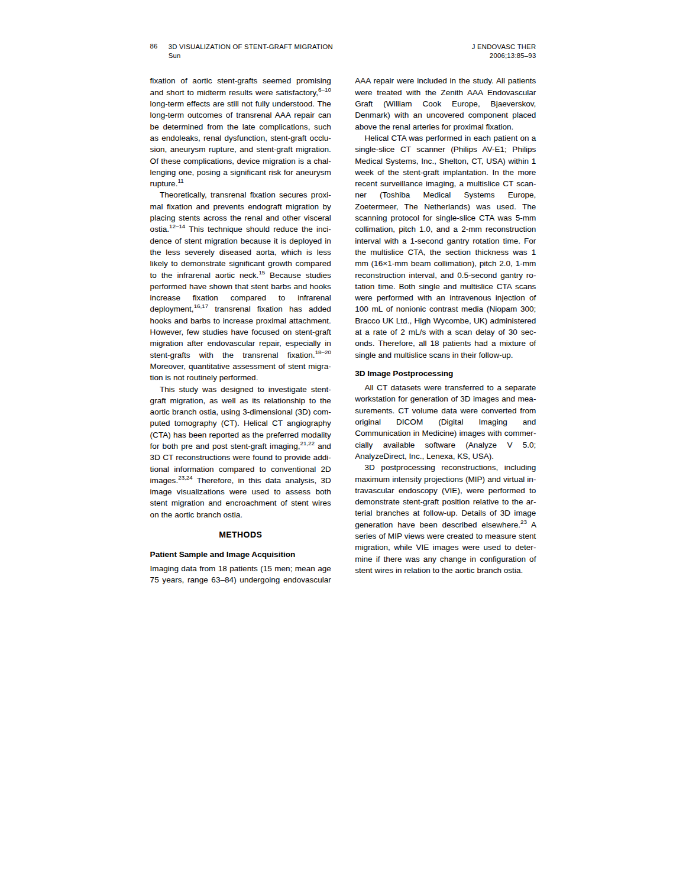86 3D VISUALIZATION OF STENT-GRAFT MIGRATION Sun
J ENDOVASC THER
2006;13:85–93
fixation of aortic stent-grafts seemed promising and short to midterm results were satisfactory,6–10 long-term effects are still not fully understood. The long-term outcomes of transrenal AAA repair can be determined from the late complications, such as endoleaks, renal dysfunction, stent-graft occlusion, aneurysm rupture, and stent-graft migration. Of these complications, device migration is a challenging one, posing a significant risk for aneurysm rupture.11
Theoretically, transrenal fixation secures proximal fixation and prevents endograft migration by placing stents across the renal and other visceral ostia.12–14 This technique should reduce the incidence of stent migration because it is deployed in the less severely diseased aorta, which is less likely to demonstrate significant growth compared to the infrarenal aortic neck.15 Because studies performed have shown that stent barbs and hooks increase fixation compared to infrarenal deployment,16,17 transrenal fixation has added hooks and barbs to increase proximal attachment. However, few studies have focused on stent-graft migration after endovascular repair, especially in stent-grafts with the transrenal fixation.18–20 Moreover, quantitative assessment of stent migration is not routinely performed.
This study was designed to investigate stent-graft migration, as well as its relationship to the aortic branch ostia, using 3-dimensional (3D) computed tomography (CT). Helical CT angiography (CTA) has been reported as the preferred modality for both pre and post stent-graft imaging,21,22 and 3D CT reconstructions were found to provide additional information compared to conventional 2D images.23,24 Therefore, in this data analysis, 3D image visualizations were used to assess both stent migration and encroachment of stent wires on the aortic branch ostia.
METHODS
Patient Sample and Image Acquisition
Imaging data from 18 patients (15 men; mean age 75 years, range 63–84) undergoing endovascular AAA repair were included in the study. All patients were treated with the Zenith AAA Endovascular Graft (William Cook Europe, Bjaeverskov, Denmark) with an uncovered component placed above the renal arteries for proximal fixation.
Helical CTA was performed in each patient on a single-slice CT scanner (Philips AV-E1; Philips Medical Systems, Inc., Shelton, CT, USA) within 1 week of the stent-graft implantation. In the more recent surveillance imaging, a multislice CT scanner (Toshiba Medical Systems Europe, Zoetermeer, The Netherlands) was used. The scanning protocol for single-slice CTA was 5-mm collimation, pitch 1.0, and a 2-mm reconstruction interval with a 1-second gantry rotation time. For the multislice CTA, the section thickness was 1 mm (16×1-mm beam collimation), pitch 2.0, 1-mm reconstruction interval, and 0.5-second gantry rotation time. Both single and multislice CTA scans were performed with an intravenous injection of 100 mL of nonionic contrast media (Niopam 300; Bracco UK Ltd., High Wycombe, UK) administered at a rate of 2 mL/s with a scan delay of 30 seconds. Therefore, all 18 patients had a mixture of single and multislice scans in their follow-up.
3D Image Postprocessing
All CT datasets were transferred to a separate workstation for generation of 3D images and measurements. CT volume data were converted from original DICOM (Digital Imaging and Communication in Medicine) images with commercially available software (Analyze V 5.0; AnalyzeDirect, Inc., Lenexa, KS, USA).
3D postprocessing reconstructions, including maximum intensity projections (MIP) and virtual intravascular endoscopy (VIE), were performed to demonstrate stent-graft position relative to the arterial branches at follow-up. Details of 3D image generation have been described elsewhere.23 A series of MIP views were created to measure stent migration, while VIE images were used to determine if there was any change in configuration of stent wires in relation to the aortic branch ostia.